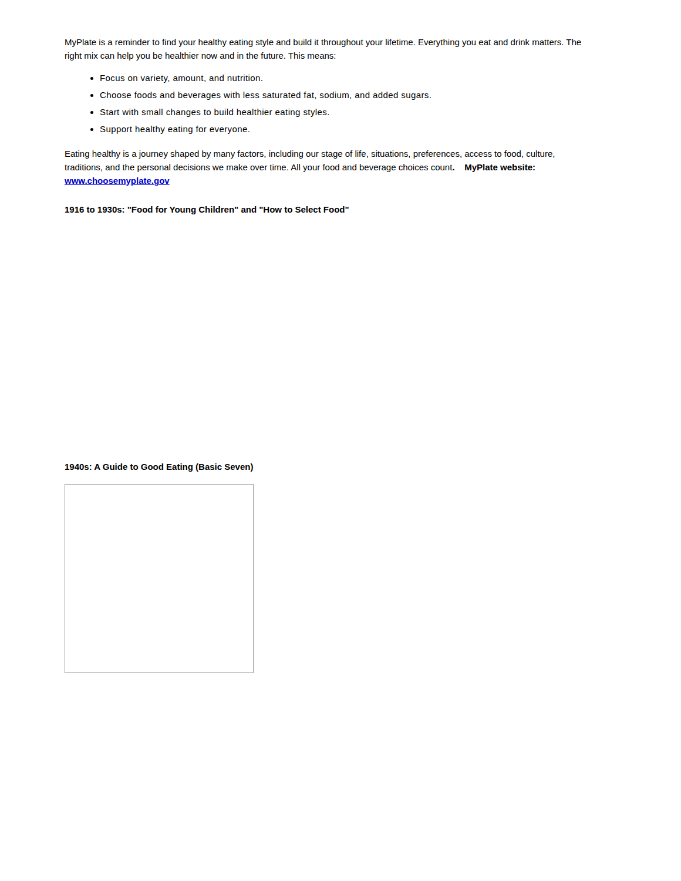MyPlate is a reminder to find your healthy eating style and build it throughout your lifetime. Everything you eat and drink matters. The right mix can help you be healthier now and in the future. This means:
Focus on variety, amount, and nutrition.
Choose foods and beverages with less saturated fat, sodium, and added sugars.
Start with small changes to build healthier eating styles.
Support healthy eating for everyone.
Eating healthy is a journey shaped by many factors, including our stage of life, situations, preferences, access to food, culture, traditions, and the personal decisions we make over time. All your food and beverage choices count. MyPlate website: www.choosemyplate.gov
1916 to 1930s: "Food for Young Children" and "How to Select Food"
1940s: A Guide to Good Eating (Basic Seven)